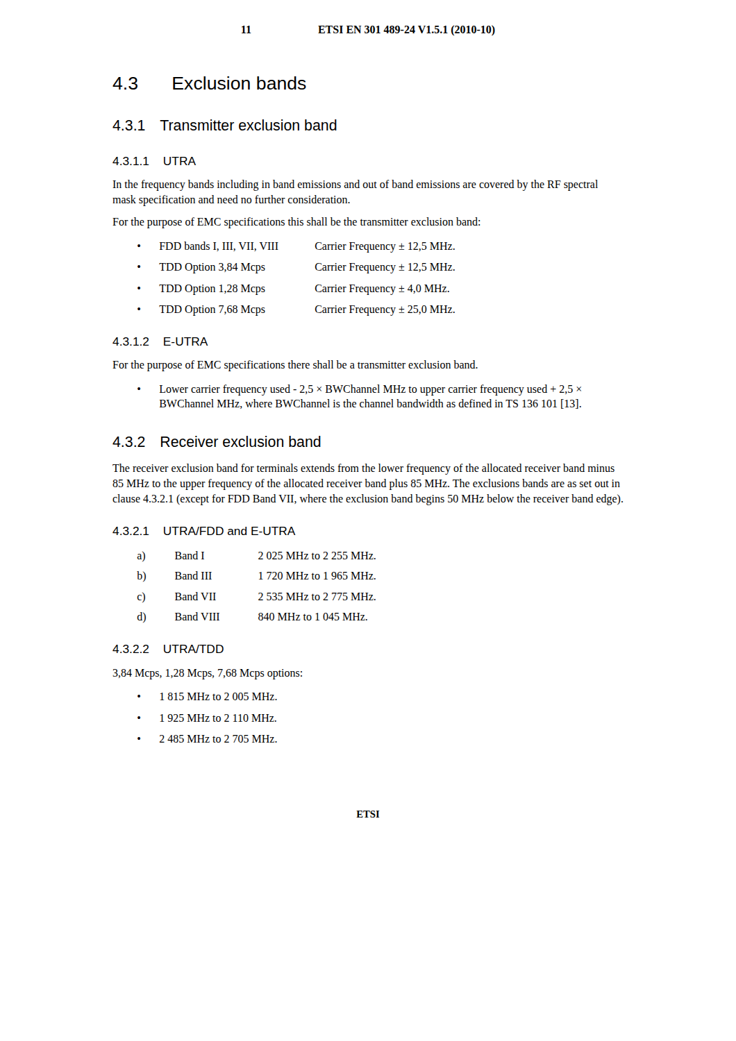11 ETSI EN 301 489-24 V1.5.1 (2010-10)
4.3 Exclusion bands
4.3.1 Transmitter exclusion band
4.3.1.1 UTRA
In the frequency bands including in band emissions and out of band emissions are covered by the RF spectral mask specification and need no further consideration.
For the purpose of EMC specifications this shall be the transmitter exclusion band:
FDD bands I, III, VII, VIIICarrier Frequency ± 12,5 MHz.
TDD Option 3,84 Mcps Carrier Frequency ± 12,5 MHz.
TDD Option 1,28 Mcps Carrier Frequency ± 4,0 MHz.
TDD Option 7,68 Mcps Carrier Frequency ± 25,0 MHz.
4.3.1.2 E-UTRA
For the purpose of EMC specifications there shall be a transmitter exclusion band.
Lower carrier frequency used - 2,5 × BWChannel MHz to upper carrier frequency used + 2,5 × BWChannel MHz, where BWChannel is the channel bandwidth as defined in TS 136 101 [13].
4.3.2 Receiver exclusion band
The receiver exclusion band for terminals extends from the lower frequency of the allocated receiver band minus 85 MHz to the upper frequency of the allocated receiver band plus 85 MHz. The exclusions bands are as set out in clause 4.3.2.1 (except for FDD Band VII, where the exclusion band begins 50 MHz below the receiver band edge).
4.3.2.1 UTRA/FDD and E-UTRA
a) Band I2 025 MHz to 2 255 MHz.
b) Band III1 720 MHz to 1 965 MHz.
c) Band VII2 535 MHz to 2 775 MHz.
d) Band VIII840 MHz to 1 045 MHz.
4.3.2.2 UTRA/TDD
3,84 Mcps, 1,28 Mcps, 7,68 Mcps options:
1 815 MHz to 2 005 MHz.
1 925 MHz to 2 110 MHz.
2 485 MHz to 2 705 MHz.
ETSI